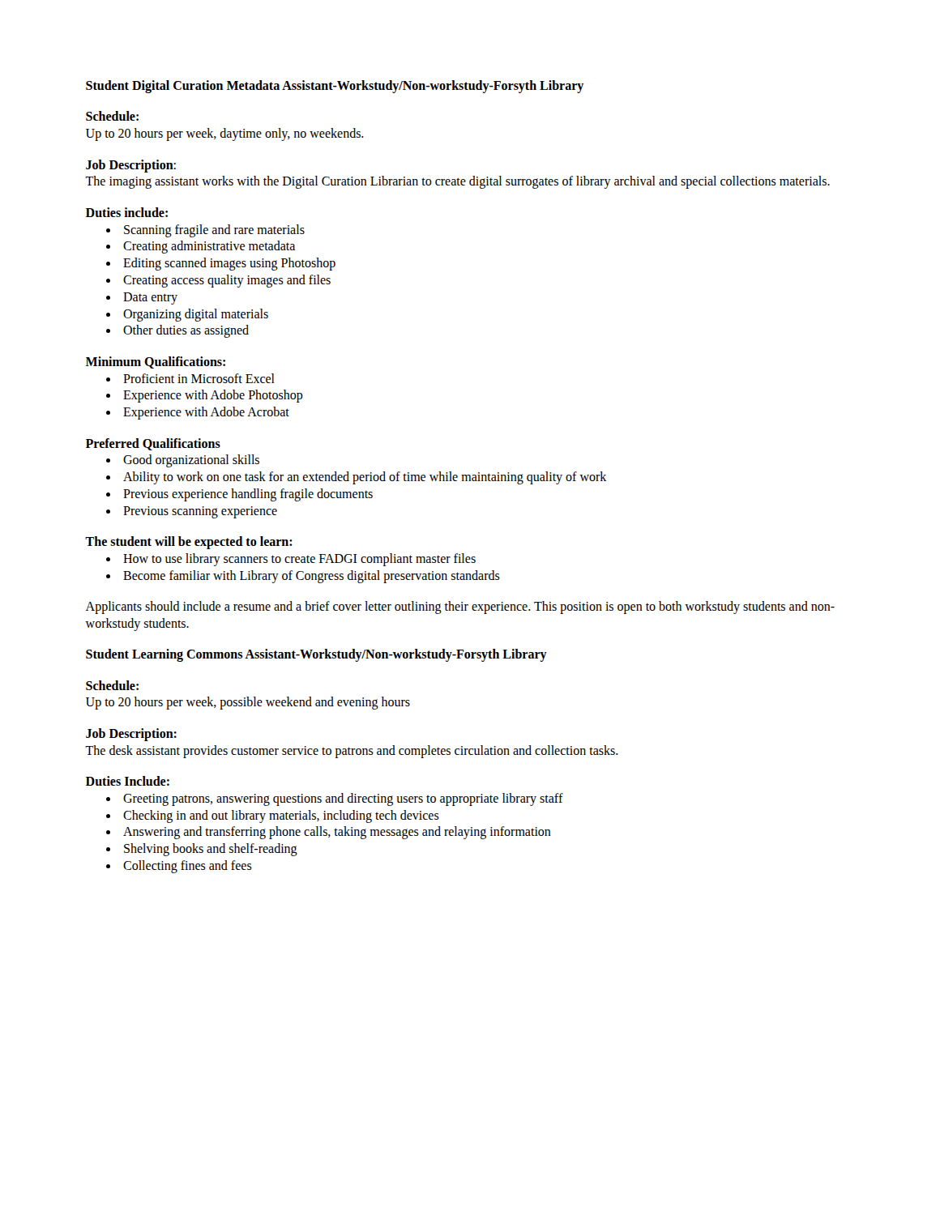Student Digital Curation Metadata Assistant-Workstudy/Non-workstudy-Forsyth Library
Schedule:
Up to 20 hours per week, daytime only, no weekends.
Job Description:
The imaging assistant works with the Digital Curation Librarian to create digital surrogates of library archival and special collections materials.
Duties include:
Scanning fragile and rare materials
Creating administrative metadata
Editing scanned images using Photoshop
Creating access quality images and files
Data entry
Organizing digital materials
Other duties as assigned
Minimum Qualifications:
Proficient in Microsoft Excel
Experience with Adobe Photoshop
Experience with Adobe Acrobat
Preferred Qualifications
Good organizational skills
Ability to work on one task for an extended period of time while maintaining quality of work
Previous experience handling fragile documents
Previous scanning experience
The student will be expected to learn:
How to use library scanners to create FADGI compliant master files
Become familiar with Library of Congress digital preservation standards
Applicants should include a resume and a brief cover letter outlining their experience. This position is open to both workstudy students and non-workstudy students.
Student Learning Commons Assistant-Workstudy/Non-workstudy-Forsyth Library
Schedule:
Up to 20 hours per week, possible weekend and evening hours
Job Description:
The desk assistant provides customer service to patrons and completes circulation and collection tasks.
Duties Include:
Greeting patrons, answering questions and directing users to appropriate library staff
Checking in and out library materials, including tech devices
Answering and transferring phone calls, taking messages and relaying information
Shelving books and shelf-reading
Collecting fines and fees